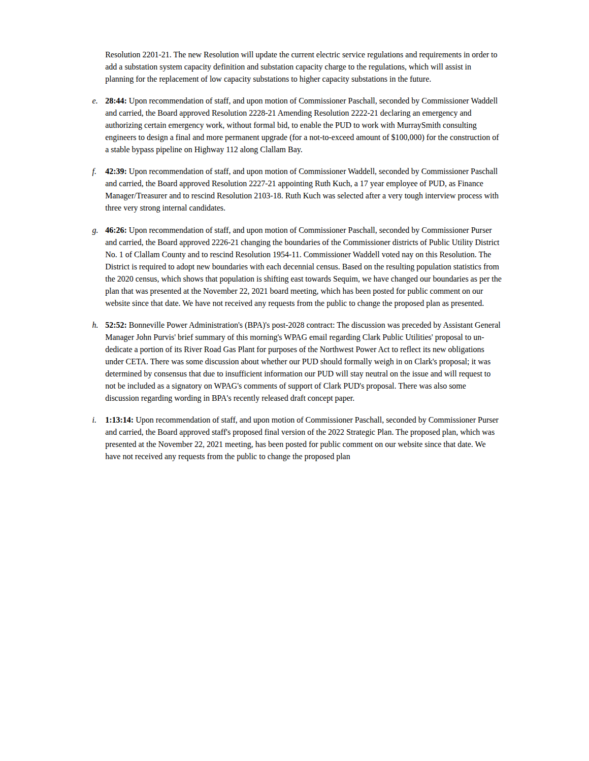Resolution 2201-21. The new Resolution will update the current electric service regulations and requirements in order to add a substation system capacity definition and substation capacity charge to the regulations, which will assist in planning for the replacement of low capacity substations to higher capacity substations in the future.
e. 28:44: Upon recommendation of staff, and upon motion of Commissioner Paschall, seconded by Commissioner Waddell and carried, the Board approved Resolution 2228-21 Amending Resolution 2222-21 declaring an emergency and authorizing certain emergency work, without formal bid, to enable the PUD to work with MurraySmith consulting engineers to design a final and more permanent upgrade (for a not-to-exceed amount of $100,000) for the construction of a stable bypass pipeline on Highway 112 along Clallam Bay.
f. 42:39: Upon recommendation of staff, and upon motion of Commissioner Waddell, seconded by Commissioner Paschall and carried, the Board approved Resolution 2227-21 appointing Ruth Kuch, a 17 year employee of PUD, as Finance Manager/Treasurer and to rescind Resolution 2103-18. Ruth Kuch was selected after a very tough interview process with three very strong internal candidates.
g. 46:26: Upon recommendation of staff, and upon motion of Commissioner Paschall, seconded by Commissioner Purser and carried, the Board approved 2226-21 changing the boundaries of the Commissioner districts of Public Utility District No. 1 of Clallam County and to rescind Resolution 1954-11. Commissioner Waddell voted nay on this Resolution. The District is required to adopt new boundaries with each decennial census. Based on the resulting population statistics from the 2020 census, which shows that population is shifting east towards Sequim, we have changed our boundaries as per the plan that was presented at the November 22, 2021 board meeting, which has been posted for public comment on our website since that date. We have not received any requests from the public to change the proposed plan as presented.
h. 52:52: Bonneville Power Administration's (BPA)'s post-2028 contract: The discussion was preceded by Assistant General Manager John Purvis' brief summary of this morning's WPAG email regarding Clark Public Utilities' proposal to un-dedicate a portion of its River Road Gas Plant for purposes of the Northwest Power Act to reflect its new obligations under CETA. There was some discussion about whether our PUD should formally weigh in on Clark's proposal; it was determined by consensus that due to insufficient information our PUD will stay neutral on the issue and will request to not be included as a signatory on WPAG's comments of support of Clark PUD's proposal. There was also some discussion regarding wording in BPA's recently released draft concept paper.
i. 1:13:14: Upon recommendation of staff, and upon motion of Commissioner Paschall, seconded by Commissioner Purser and carried, the Board approved staff's proposed final version of the 2022 Strategic Plan. The proposed plan, which was presented at the November 22, 2021 meeting, has been posted for public comment on our website since that date. We have not received any requests from the public to change the proposed plan